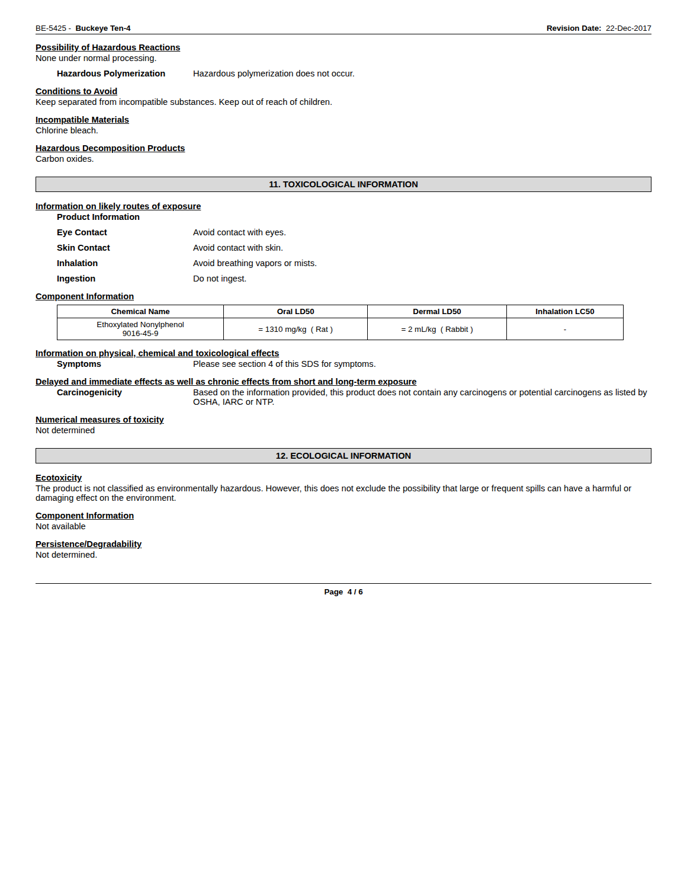BE-5425 - Buckeye Ten-4
Revision Date: 22-Dec-2017
Possibility of Hazardous Reactions
None under normal processing.
Hazardous Polymerization
Hazardous polymerization does not occur.
Conditions to Avoid
Keep separated from incompatible substances. Keep out of reach of children.
Incompatible Materials
Chlorine bleach.
Hazardous Decomposition Products
Carbon oxides.
11. TOXICOLOGICAL INFORMATION
Information on likely routes of exposure
Product Information
Eye Contact
Avoid contact with eyes.
Skin Contact
Avoid contact with skin.
Inhalation
Avoid breathing vapors or mists.
Ingestion
Do not ingest.
Component Information
| Chemical Name | Oral LD50 | Dermal LD50 | Inhalation LC50 |
| --- | --- | --- | --- |
| Ethoxylated Nonylphenol 9016-45-9 | = 1310 mg/kg ( Rat ) | = 2 mL/kg ( Rabbit ) | - |
Information on physical, chemical and toxicological effects
Symptoms
Please see section 4 of this SDS for symptoms.
Delayed and immediate effects as well as chronic effects from short and long-term exposure
Carcinogenicity
Based on the information provided, this product does not contain any carcinogens or potential carcinogens as listed by OSHA, IARC or NTP.
Numerical measures of toxicity
Not determined
12. ECOLOGICAL INFORMATION
Ecotoxicity
The product is not classified as environmentally hazardous. However, this does not exclude the possibility that large or frequent spills can have a harmful or damaging effect on the environment.
Component Information
Not available
Persistence/Degradability
Not determined.
Page 4 / 6